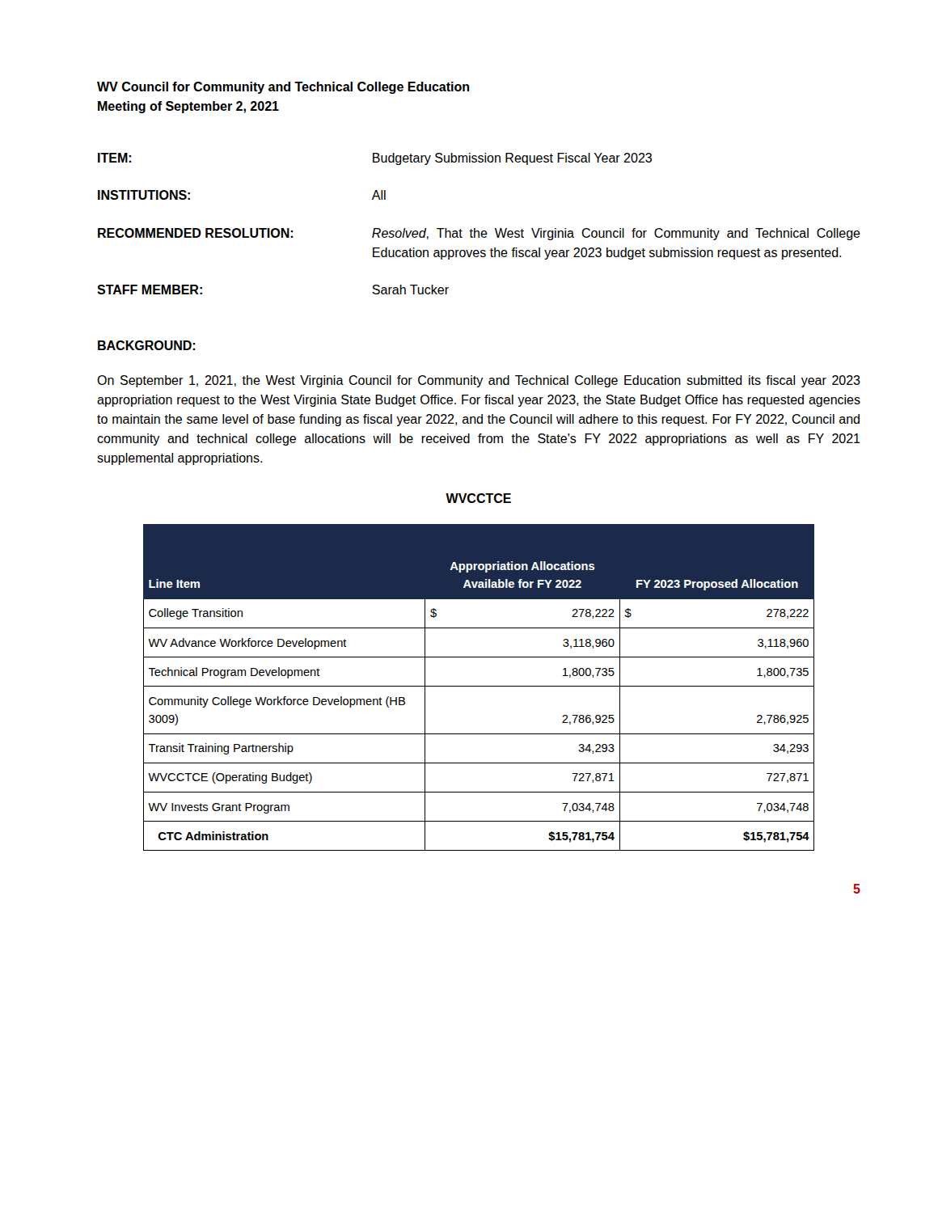WV Council for Community and Technical College Education
Meeting of September 2, 2021
ITEM:
Budgetary Submission Request Fiscal Year 2023
INSTITUTIONS:
All
RECOMMENDED RESOLUTION:
Resolved, That the West Virginia Council for Community and Technical College Education approves the fiscal year 2023 budget submission request as presented.
STAFF MEMBER:
Sarah Tucker
BACKGROUND:
On September 1, 2021, the West Virginia Council for Community and Technical College Education submitted its fiscal year 2023 appropriation request to the West Virginia State Budget Office. For fiscal year 2023, the State Budget Office has requested agencies to maintain the same level of base funding as fiscal year 2022, and the Council will adhere to this request. For FY 2022, Council and community and technical college allocations will be received from the State's FY 2022 appropriations as well as FY 2021 supplemental appropriations.
WVCCTCE
| Line Item | Appropriation Allocations Available for FY 2022 | FY 2023 Proposed Allocation |
| --- | --- | --- |
| College Transition | $ 278,222 | $ 278,222 |
| WV Advance Workforce Development | 3,118,960 | 3,118,960 |
| Technical Program Development | 1,800,735 | 1,800,735 |
| Community College Workforce Development (HB 3009) | 2,786,925 | 2,786,925 |
| Transit Training Partnership | 34,293 | 34,293 |
| WVCCTCE (Operating Budget) | 727,871 | 727,871 |
| WV Invests Grant Program | 7,034,748 | 7,034,748 |
| CTC Administration | $15,781,754 | $15,781,754 |
5